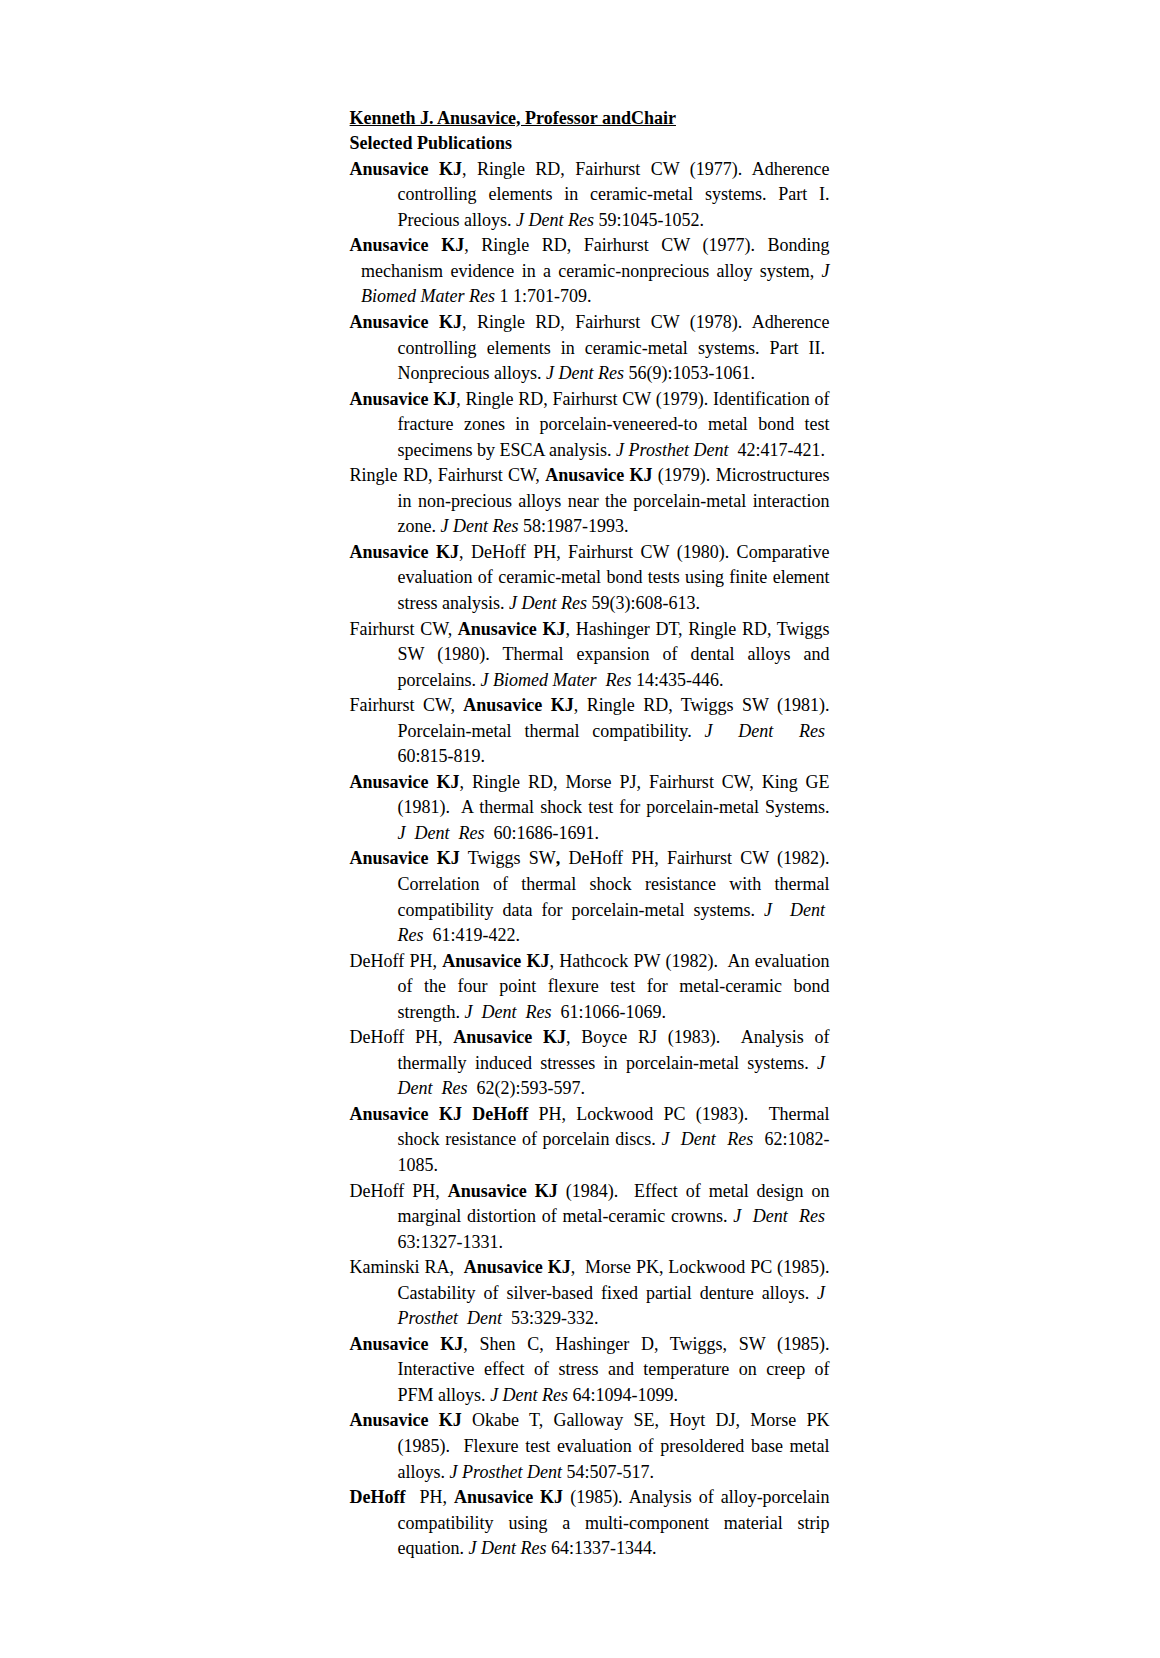Kenneth J. Anusavice, Professor andChair
Selected Publications
Anusavice KJ, Ringle RD, Fairhurst CW (1977). Adherence controlling elements in ceramic-metal systems. Part I. Precious alloys. J Dent Res 59:1045-1052.
Anusavice KJ, Ringle RD, Fairhurst CW (1977). Bonding mechanism evidence in a ceramic-nonprecious alloy system, J Biomed Mater Res 1 1:701-709.
Anusavice KJ, Ringle RD, Fairhurst CW (1978). Adherence controlling elements in ceramic-metal systems. Part II. Nonprecious alloys. J Dent Res 56(9):1053-1061.
Anusavice KJ, Ringle RD, Fairhurst CW (1979). Identification of fracture zones in porcelain-veneered-to metal bond test specimens by ESCA analysis. J Prosthet Dent 42:417-421.
Ringle RD, Fairhurst CW, Anusavice KJ (1979). Microstructures in non-precious alloys near the porcelain-metal interaction zone. J Dent Res 58:1987-1993.
Anusavice KJ, DeHoff PH, Fairhurst CW (1980). Comparative evaluation of ceramic-metal bond tests using finite element stress analysis. J Dent Res 59(3):608-613.
Fairhurst CW, Anusavice KJ, Hashinger DT, Ringle RD, Twiggs SW (1980). Thermal expansion of dental alloys and porcelains. J Biomed Mater Res 14:435-446.
Fairhurst CW, Anusavice KJ, Ringle RD, Twiggs SW (1981). Porcelain-metal thermal compatibility. J Dent Res 60:815-819.
Anusavice KJ, Ringle RD, Morse PJ, Fairhurst CW, King GE (1981). A thermal shock test for porcelain-metal Systems. J Dent Res 60:1686-1691.
Anusavice KJ Twiggs SW, DeHoff PH, Fairhurst CW (1982). Correlation of thermal shock resistance with thermal compatibility data for porcelain-metal systems. J Dent Res 61:419-422.
DeHoff PH, Anusavice KJ, Hathcock PW (1982). An evaluation of the four point flexure test for metal-ceramic bond strength. J Dent Res 61:1066-1069.
DeHoff PH, Anusavice KJ, Boyce RJ (1983). Analysis of thermally induced stresses in porcelain-metal systems. J Dent Res 62(2):593-597.
Anusavice KJ DeHoff PH, Lockwood PC (1983). Thermal shock resistance of porcelain discs. J Dent Res 62:1082-1085.
DeHoff PH, Anusavice KJ (1984). Effect of metal design on marginal distortion of metal-ceramic crowns. J Dent Res 63:1327-1331.
Kaminski RA, Anusavice KJ, Morse PK, Lockwood PC (1985). Castability of silver-based fixed partial denture alloys. J Prosthet Dent 53:329-332.
Anusavice KJ, Shen C, Hashinger D, Twiggs, SW (1985). Interactive effect of stress and temperature on creep of PFM alloys. J Dent Res 64:1094-1099.
Anusavice KJ Okabe T, Galloway SE, Hoyt DJ, Morse PK (1985). Flexure test evaluation of presoldered base metal alloys. J Prosthet Dent 54:507-517.
DeHoff PH, Anusavice KJ (1985). Analysis of alloy-porcelain compatibility using a multi-component material strip equation. J Dent Res 64:1337-1344.